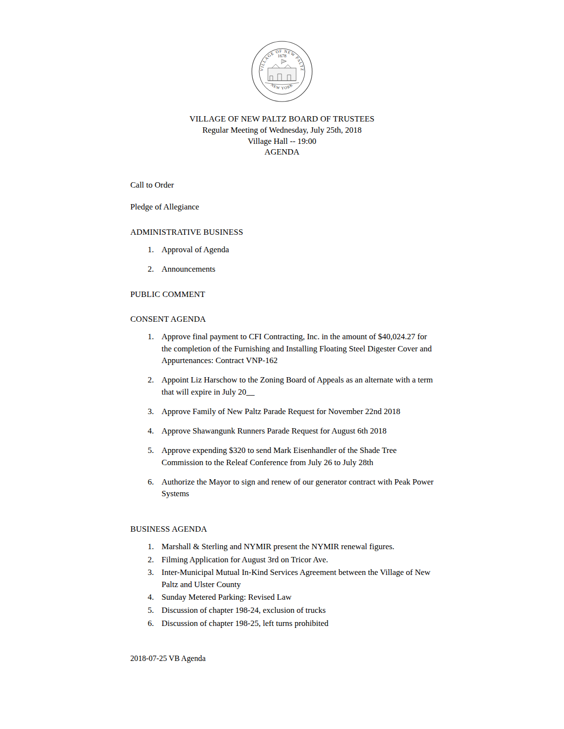VILLAGE OF NEW PALTZ NEW YORK 1678
VILLAGE OF NEW PALTZ BOARD OF TRUSTEES
Regular Meeting of Wednesday, July 25th, 2018
Village Hall -- 19:00
AGENDA
Call to Order
Pledge of Allegiance
ADMINISTRATIVE BUSINESS
Approval of Agenda
Announcements
PUBLIC COMMENT
CONSENT AGENDA
Approve final payment to CFI Contracting, Inc. in the amount of $40,024.27 for the completion of the Furnishing and Installing Floating Steel Digester Cover and Appurtenances: Contract VNP-162
Appoint Liz Harschow to the Zoning Board of Appeals as an alternate with a term that will expire in July 20__
Approve Family of New Paltz Parade Request for November 22nd 2018
Approve Shawangunk Runners Parade Request for August 6th 2018
Approve expending $320 to send Mark Eisenhandler of the Shade Tree Commission to the Releaf Conference from July 26 to July 28th
Authorize the Mayor to sign and renew of our generator contract with Peak Power Systems
BUSINESS AGENDA
Marshall & Sterling and NYMIR present the NYMIR renewal figures.
Filming Application for August 3rd on Tricor Ave.
Inter-Municipal Mutual In-Kind Services Agreement between the Village of New Paltz and Ulster County
Sunday Metered Parking: Revised Law
Discussion of chapter 198-24, exclusion of trucks
Discussion of chapter 198-25, left turns prohibited
2018-07-25 VB Agenda